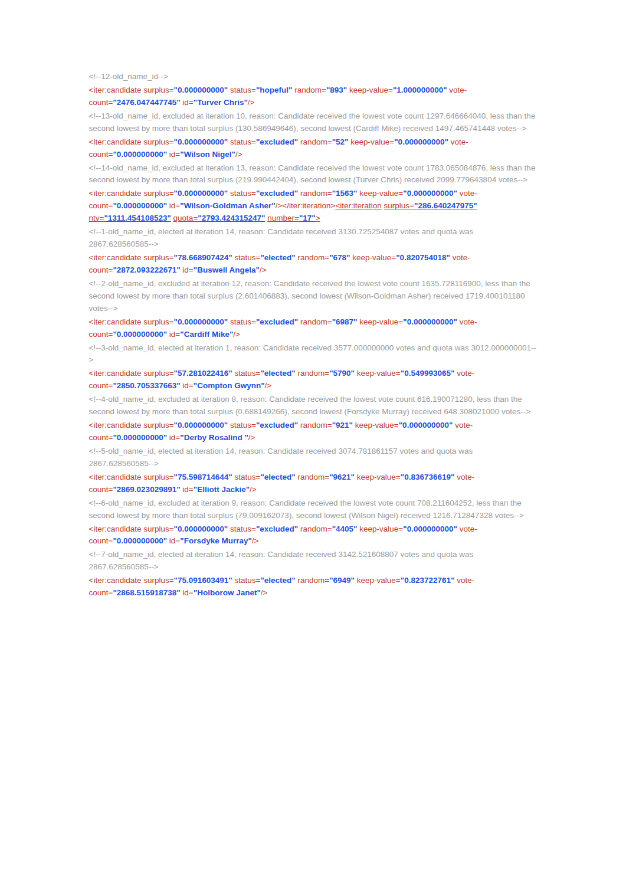<!--12-old_name_id-->
<iter:candidate surplus="0.000000000" status="hopeful" random="893" keep-value="1.000000000" vote-count="2476.047447745" id="Turver Chris"/>
<!--13-old_name_id, excluded at iteration 10, reason: Candidate received the lowest vote count 1297.646664040, less than the second lowest by more than total surplus (130.586949646), second lowest (Cardiff Mike) received 1497.465741448 votes-->
<iter:candidate surplus="0.000000000" status="excluded" random="52" keep-value="0.000000000" vote-count="0.000000000" id="Wilson Nigel"/>
<!--14-old_name_id, excluded at iteration 13, reason: Candidate received the lowest vote count 1783.065084876, less than the second lowest by more than total surplus (219.990442404), second lowest (Turver Chris) received 2099.779643804 votes-->
<iter:candidate surplus="0.000000000" status="excluded" random="1563" keep-value="0.000000000" vote-count="0.000000000" id="Wilson-Goldman Asher"/></iter:iteration><iter:iteration surplus="286.640247975" ntv="1311.454108523" quota="2793.424315247" number="17">
<!--1-old_name_id, elected at iteration 14, reason: Candidate received 3130.725254087 votes and quota was 2867.628560585-->
<iter:candidate surplus="78.668907424" status="elected" random="678" keep-value="0.820754018" vote-count="2872.093222671" id="Buswell Angela"/>
<!--2-old_name_id, excluded at iteration 12, reason: Candidate received the lowest vote count 1635.728116900, less than the second lowest by more than total surplus (2.601406883), second lowest (Wilson-Goldman Asher) received 1719.400101180 votes-->
<iter:candidate surplus="0.000000000" status="excluded" random="6987" keep-value="0.000000000" vote-count="0.000000000" id="Cardiff Mike"/>
<!--3-old_name_id, elected at iteration 1, reason: Candidate received 3577.000000000 votes and quota was 3012.000000001-->
<iter:candidate surplus="57.281022416" status="elected" random="5790" keep-value="0.549993065" vote-count="2850.705337663" id="Compton Gwynn"/>
<!--4-old_name_id, excluded at iteration 8, reason: Candidate received the lowest vote count 616.190071280, less than the second lowest by more than total surplus (0.688149266), second lowest (Forsdyke Murray) received 648.308021000 votes-->
<iter:candidate surplus="0.000000000" status="excluded" random="921" keep-value="0.000000000" vote-count="0.000000000" id="Derby Rosalind "/>
<!--5-old_name_id, elected at iteration 14, reason: Candidate received 3074.781861157 votes and quota was 2867.628560585-->
<iter:candidate surplus="75.598714644" status="elected" random="9621" keep-value="0.836736619" vote-count="2869.023029891" id="Elliott Jackie"/>
<!--6-old_name_id, excluded at iteration 9, reason: Candidate received the lowest vote count 708.211604252, less than the second lowest by more than total surplus (79.009162073), second lowest (Wilson Nigel) received 1216.712847328 votes-->
<iter:candidate surplus="0.000000000" status="excluded" random="4405" keep-value="0.000000000" vote-count="0.000000000" id="Forsdyke Murray"/>
<!--7-old_name_id, elected at iteration 14, reason: Candidate received 3142.521608807 votes and quota was 2867.628560585-->
<iter:candidate surplus="75.091603491" status="elected" random="6949" keep-value="0.823722761" vote-count="2868.515918738" id="Holborow Janet"/>